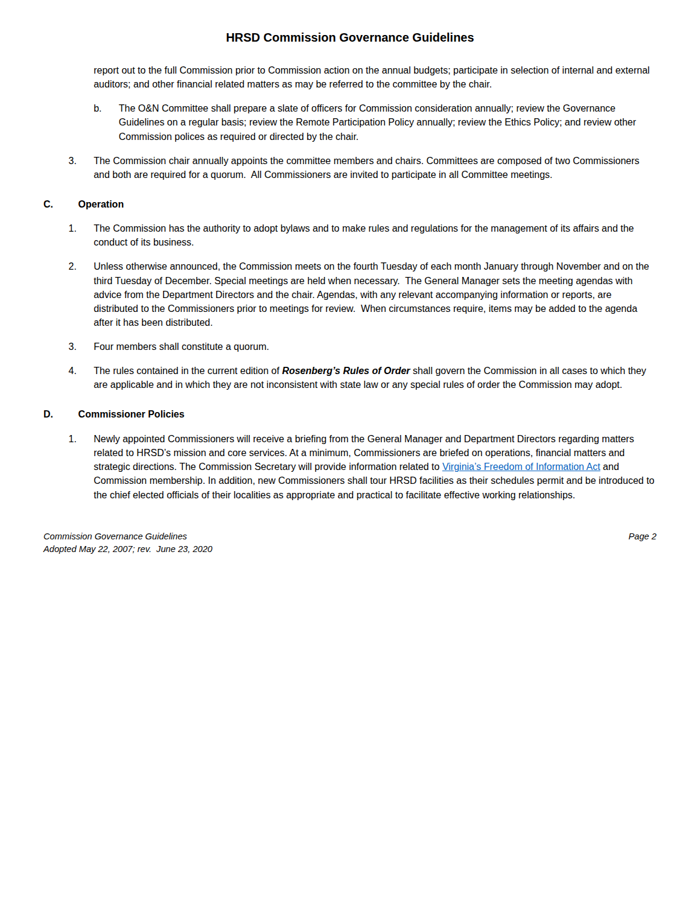HRSD Commission Governance Guidelines
report out to the full Commission prior to Commission action on the annual budgets; participate in selection of internal and external auditors; and other financial related matters as may be referred to the committee by the chair.
b. The O&N Committee shall prepare a slate of officers for Commission consideration annually; review the Governance Guidelines on a regular basis; review the Remote Participation Policy annually; review the Ethics Policy; and review other Commission polices as required or directed by the chair.
3. The Commission chair annually appoints the committee members and chairs. Committees are composed of two Commissioners and both are required for a quorum. All Commissioners are invited to participate in all Committee meetings.
C. Operation
1. The Commission has the authority to adopt bylaws and to make rules and regulations for the management of its affairs and the conduct of its business.
2. Unless otherwise announced, the Commission meets on the fourth Tuesday of each month January through November and on the third Tuesday of December. Special meetings are held when necessary. The General Manager sets the meeting agendas with advice from the Department Directors and the chair. Agendas, with any relevant accompanying information or reports, are distributed to the Commissioners prior to meetings for review. When circumstances require, items may be added to the agenda after it has been distributed.
3. Four members shall constitute a quorum.
4. The rules contained in the current edition of Rosenberg’s Rules of Order shall govern the Commission in all cases to which they are applicable and in which they are not inconsistent with state law or any special rules of order the Commission may adopt.
D. Commissioner Policies
1. Newly appointed Commissioners will receive a briefing from the General Manager and Department Directors regarding matters related to HRSD’s mission and core services. At a minimum, Commissioners are briefed on operations, financial matters and strategic directions. The Commission Secretary will provide information related to Virginia’s Freedom of Information Act and Commission membership. In addition, new Commissioners shall tour HRSD facilities as their schedules permit and be introduced to the chief elected officials of their localities as appropriate and practical to facilitate effective working relationships.
Commission Governance Guidelines
Adopted May 22, 2007; rev. June 23, 2020
Page 2